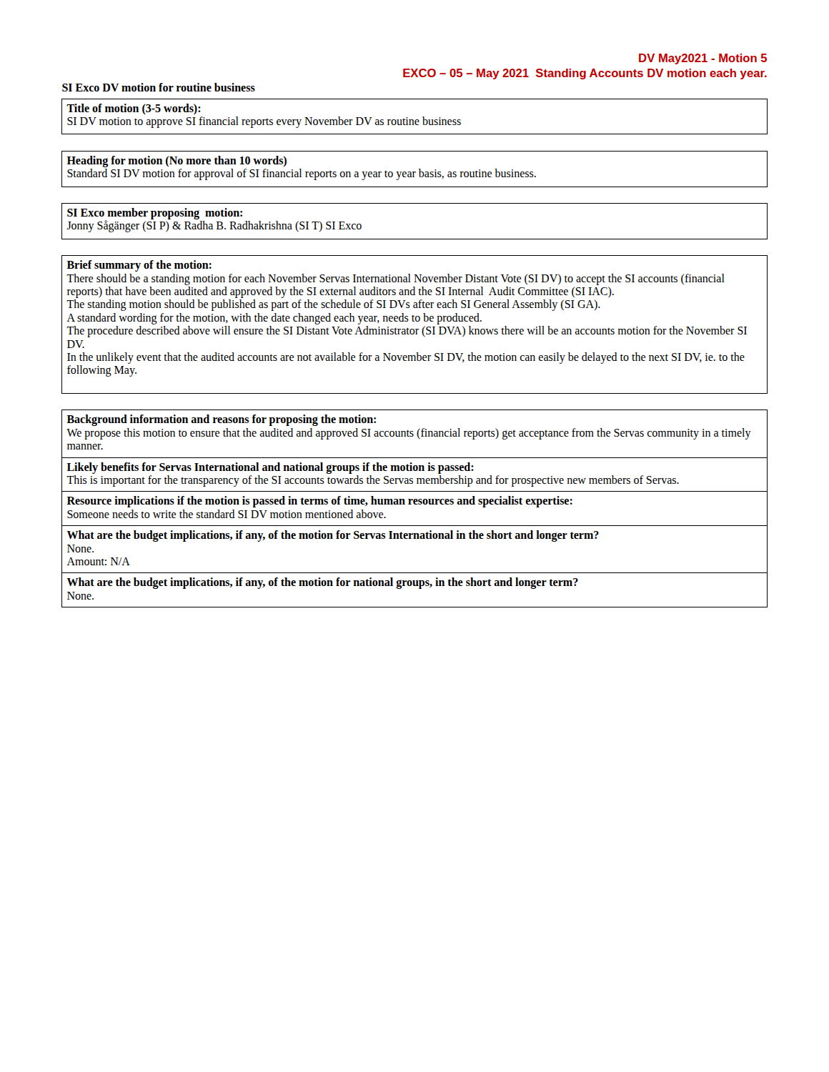DV May2021 - Motion 5 EXCO – 05 – May 2021 Standing Accounts DV motion each year.
SI Exco DV motion for routine business
| Title of motion (3-5 words): SI DV motion to approve SI financial reports every November DV as routine business |
| Heading for motion (No more than 10 words) Standard SI DV motion for approval of SI financial reports on a year to year basis, as routine business. |
| SI Exco member proposing motion: Jonny Sågänger (SI P) & Radha B. Radhakrishna (SI T) SI Exco |
| Brief summary of the motion: There should be a standing motion for each November Servas International November Distant Vote (SI DV) to accept the SI accounts (financial reports) that have been audited and approved by the SI external auditors and the SI Internal Audit Committee (SI IAC). The standing motion should be published as part of the schedule of SI DVs after each SI General Assembly (SI GA). A standard wording for the motion, with the date changed each year, needs to be produced. The procedure described above will ensure the SI Distant Vote Administrator (SI DVA) knows there will be an accounts motion for the November SI DV. In the unlikely event that the audited accounts are not available for a November SI DV, the motion can easily be delayed to the next SI DV, ie. to the following May. |
| Background information and reasons for proposing the motion: We propose this motion to ensure that the audited and approved SI accounts (financial reports) get acceptance from the Servas community in a timely manner. |
| Likely benefits for Servas International and national groups if the motion is passed: This is important for the transparency of the SI accounts towards the Servas membership and for prospective new members of Servas. |
| Resource implications if the motion is passed in terms of time, human resources and specialist expertise: Someone needs to write the standard SI DV motion mentioned above. |
| What are the budget implications, if any, of the motion for Servas International in the short and longer term? None. Amount: N/A |
| What are the budget implications, if any, of the motion for national groups, in the short and longer term? None. |